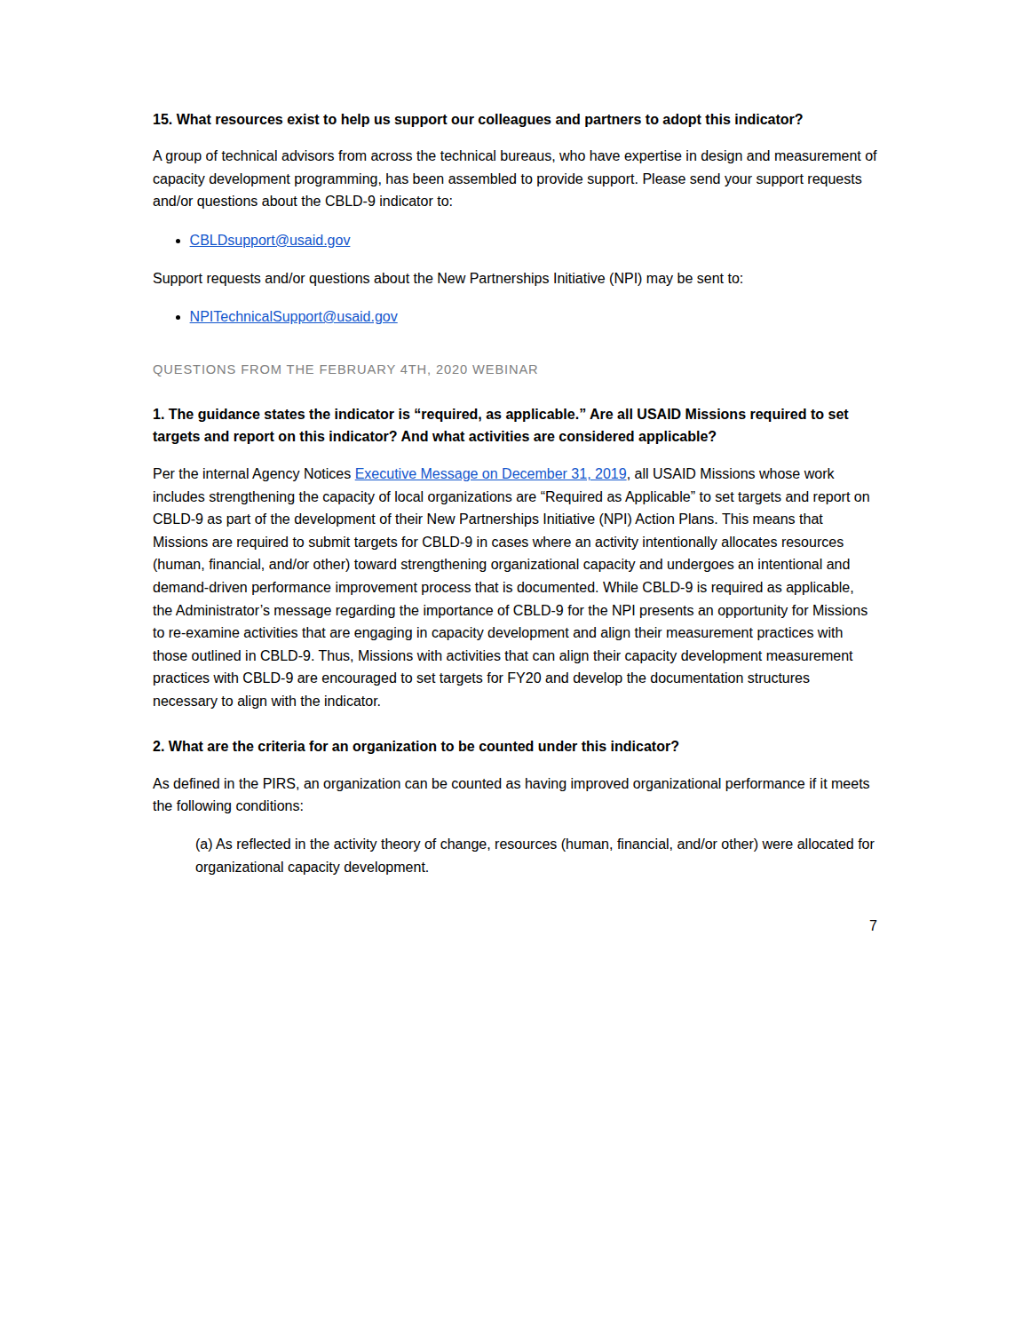15. What resources exist to help us support our colleagues and partners to adopt this indicator?
A group of technical advisors from across the technical bureaus, who have expertise in design and measurement of capacity development programming, has been assembled to provide support. Please send your support requests and/or questions about the CBLD-9 indicator to:
CBLDsupport@usaid.gov
Support requests and/or questions about the New Partnerships Initiative (NPI) may be sent to:
NPITechnicalSupport@usaid.gov
QUESTIONS FROM THE FEBRUARY 4TH, 2020 WEBINAR
1. The guidance states the indicator is “required, as applicable.” Are all USAID Missions required to set targets and report on this indicator? And what activities are considered applicable?
Per the internal Agency Notices Executive Message on December 31, 2019, all USAID Missions whose work includes strengthening the capacity of local organizations are “Required as Applicable” to set targets and report on CBLD-9 as part of the development of their New Partnerships Initiative (NPI) Action Plans. This means that Missions are required to submit targets for CBLD-9 in cases where an activity intentionally allocates resources (human, financial, and/or other) toward strengthening organizational capacity and undergoes an intentional and demand-driven performance improvement process that is documented. While CBLD-9 is required as applicable, the Administrator’s message regarding the importance of CBLD-9 for the NPI presents an opportunity for Missions to re-examine activities that are engaging in capacity development and align their measurement practices with those outlined in CBLD-9. Thus, Missions with activities that can align their capacity development measurement practices with CBLD-9 are encouraged to set targets for FY20 and develop the documentation structures necessary to align with the indicator.
2. What are the criteria for an organization to be counted under this indicator?
As defined in the PIRS, an organization can be counted as having improved organizational performance if it meets the following conditions:
(a) As reflected in the activity theory of change, resources (human, financial, and/or other) were allocated for organizational capacity development.
7